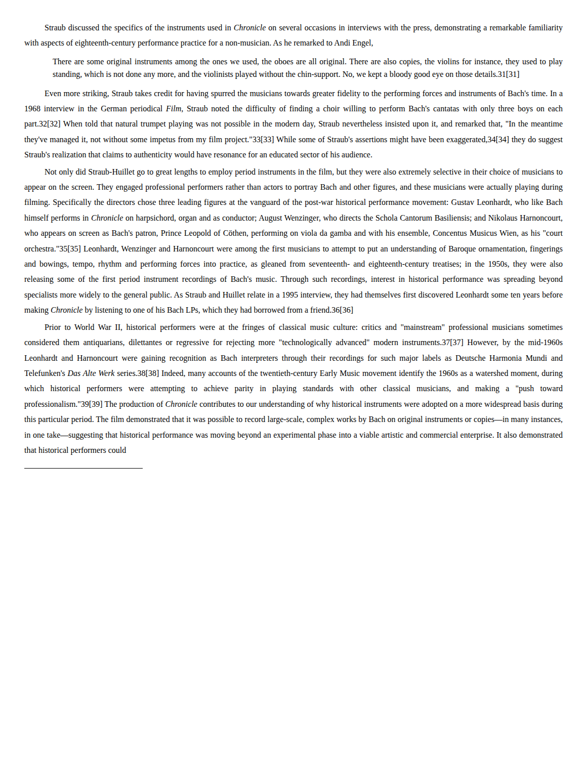Straub discussed the specifics of the instruments used in Chronicle on several occasions in interviews with the press, demonstrating a remarkable familiarity with aspects of eighteenth-century performance practice for a non-musician. As he remarked to Andi Engel,
There are some original instruments among the ones we used, the oboes are all original. There are also copies, the violins for instance, they used to play standing, which is not done any more, and the violinists played without the chin-support. No, we kept a bloody good eye on those details.31[31]
Even more striking, Straub takes credit for having spurred the musicians towards greater fidelity to the performing forces and instruments of Bach's time. In a 1968 interview in the German periodical Film, Straub noted the difficulty of finding a choir willing to perform Bach's cantatas with only three boys on each part.32[32] When told that natural trumpet playing was not possible in the modern day, Straub nevertheless insisted upon it, and remarked that, "In the meantime they've managed it, not without some impetus from my film project."33[33] While some of Straub's assertions might have been exaggerated,34[34] they do suggest Straub's realization that claims to authenticity would have resonance for an educated sector of his audience.
Not only did Straub-Huillet go to great lengths to employ period instruments in the film, but they were also extremely selective in their choice of musicians to appear on the screen. They engaged professional performers rather than actors to portray Bach and other figures, and these musicians were actually playing during filming. Specifically the directors chose three leading figures at the vanguard of the post-war historical performance movement: Gustav Leonhardt, who like Bach himself performs in Chronicle on harpsichord, organ and as conductor; August Wenzinger, who directs the Schola Cantorum Basiliensis; and Nikolaus Harnoncourt, who appears on screen as Bach's patron, Prince Leopold of Cöthen, performing on viola da gamba and with his ensemble, Concentus Musicus Wien, as his "court orchestra."35[35] Leonhardt, Wenzinger and Harnoncourt were among the first musicians to attempt to put an understanding of Baroque ornamentation, fingerings and bowings, tempo, rhythm and performing forces into practice, as gleaned from seventeenth- and eighteenth-century treatises; in the 1950s, they were also releasing some of the first period instrument recordings of Bach's music. Through such recordings, interest in historical performance was spreading beyond specialists more widely to the general public. As Straub and Huillet relate in a 1995 interview, they had themselves first discovered Leonhardt some ten years before making Chronicle by listening to one of his Bach LPs, which they had borrowed from a friend.36[36]
Prior to World War II, historical performers were at the fringes of classical music culture: critics and "mainstream" professional musicians sometimes considered them antiquarians, dilettantes or regressive for rejecting more "technologically advanced" modern instruments.37[37] However, by the mid-1960s Leonhardt and Harnoncourt were gaining recognition as Bach interpreters through their recordings for such major labels as Deutsche Harmonia Mundi and Telefunken's Das Alte Werk series.38[38] Indeed, many accounts of the twentieth-century Early Music movement identify the 1960s as a watershed moment, during which historical performers were attempting to achieve parity in playing standards with other classical musicians, and making a "push toward professionalism."39[39] The production of Chronicle contributes to our understanding of why historical instruments were adopted on a more widespread basis during this particular period. The film demonstrated that it was possible to record large-scale, complex works by Bach on original instruments or copies—in many instances, in one take—suggesting that historical performance was moving beyond an experimental phase into a viable artistic and commercial enterprise. It also demonstrated that historical performers could